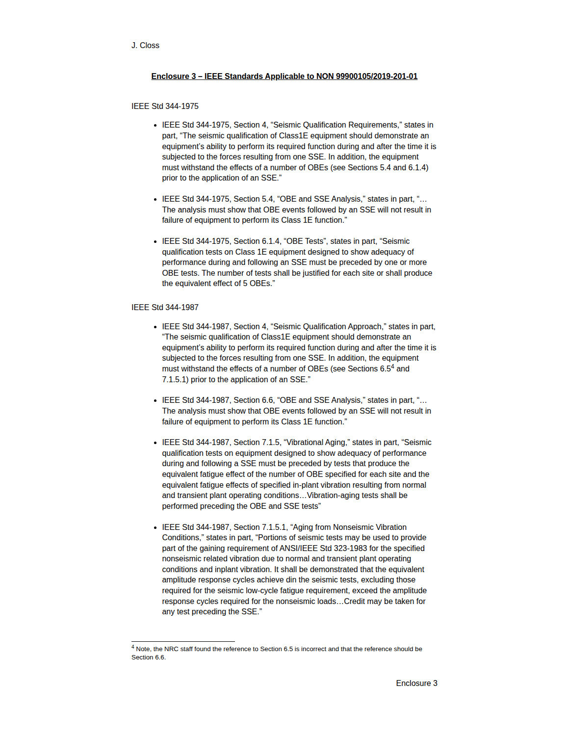J. Closs
Enclosure 3 – IEEE Standards Applicable to NON 99900105/2019-201-01
IEEE Std 344-1975
IEEE Std 344-1975, Section 4, “Seismic Qualification Requirements,” states in part, “The seismic qualification of Class1E equipment should demonstrate an equipment’s ability to perform its required function during and after the time it is subjected to the forces resulting from one SSE. In addition, the equipment must withstand the effects of a number of OBEs (see Sections 5.4 and 6.1.4) prior to the application of an SSE.”
IEEE Std 344-1975, Section 5.4, “OBE and SSE Analysis,” states in part, “…The analysis must show that OBE events followed by an SSE will not result in failure of equipment to perform its Class 1E function.”
IEEE Std 344-1975, Section 6.1.4, “OBE Tests”, states in part, “Seismic qualification tests on Class 1E equipment designed to show adequacy of performance during and following an SSE must be preceded by one or more OBE tests. The number of tests shall be justified for each site or shall produce the equivalent effect of 5 OBEs.”
IEEE Std 344-1987
IEEE Std 344-1987, Section 4, “Seismic Qualification Approach,” states in part, “The seismic qualification of Class1E equipment should demonstrate an equipment’s ability to perform its required function during and after the time it is subjected to the forces resulting from one SSE. In addition, the equipment must withstand the effects of a number of OBEs (see Sections 6.54 and 7.1.5.1) prior to the application of an SSE.”
IEEE Std 344-1987, Section 6.6, “OBE and SSE Analysis,” states in part, “…The analysis must show that OBE events followed by an SSE will not result in failure of equipment to perform its Class 1E function.”
IEEE Std 344-1987, Section 7.1.5, “Vibrational Aging,” states in part, “Seismic qualification tests on equipment designed to show adequacy of performance during and following a SSE must be preceded by tests that produce the equivalent fatigue effect of the number of OBE specified for each site and the equivalent fatigue effects of specified in-plant vibration resulting from normal and transient plant operating conditions…Vibration-aging tests shall be performed preceding the OBE and SSE tests”
IEEE Std 344-1987, Section 7.1.5.1, “Aging from Nonseismic Vibration Conditions,” states in part, “Portions of seismic tests may be used to provide part of the gaining requirement of ANSI/IEEE Std 323-1983 for the specified nonseismic related vibration due to normal and transient plant operating conditions and inplant vibration. It shall be demonstrated that the equivalent amplitude response cycles achieve din the seismic tests, excluding those required for the seismic low-cycle fatigue requirement, exceed the amplitude response cycles required for the nonseismic loads…Credit may be taken for any test preceding the SSE.”
4 Note, the NRC staff found the reference to Section 6.5 is incorrect and that the reference should be Section 6.6.
Enclosure 3